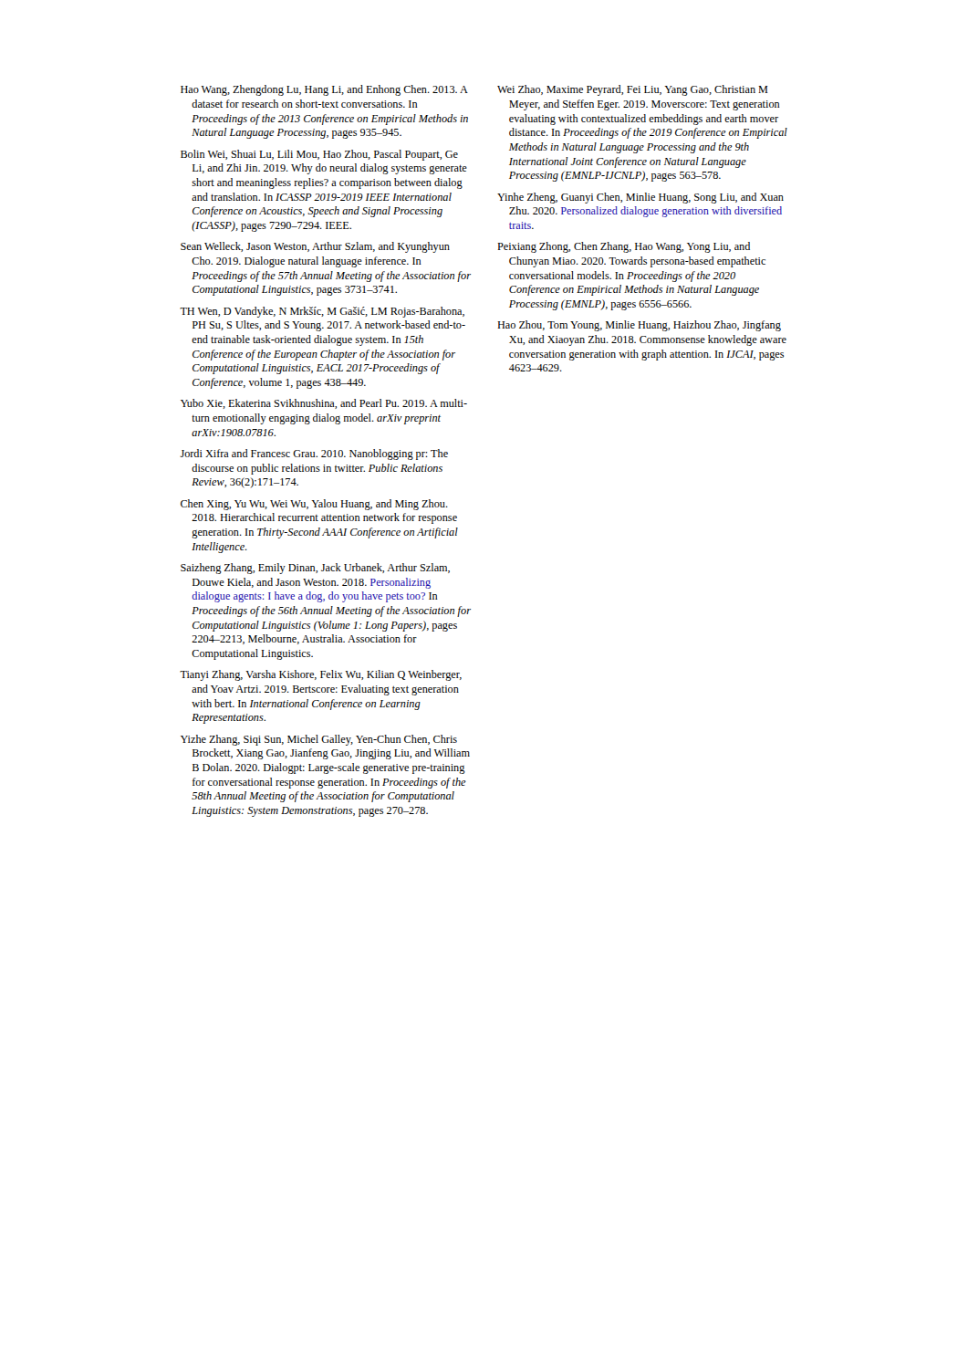Hao Wang, Zhengdong Lu, Hang Li, and Enhong Chen. 2013. A dataset for research on short-text conversations. In Proceedings of the 2013 Conference on Empirical Methods in Natural Language Processing, pages 935–945.
Bolin Wei, Shuai Lu, Lili Mou, Hao Zhou, Pascal Poupart, Ge Li, and Zhi Jin. 2019. Why do neural dialog systems generate short and meaningless replies? a comparison between dialog and translation. In ICASSP 2019-2019 IEEE International Conference on Acoustics, Speech and Signal Processing (ICASSP), pages 7290–7294. IEEE.
Sean Welleck, Jason Weston, Arthur Szlam, and Kyunghyun Cho. 2019. Dialogue natural language inference. In Proceedings of the 57th Annual Meeting of the Association for Computational Linguistics, pages 3731–3741.
TH Wen, D Vandyke, N Mrkšíc, M Gašić, LM Rojas-Barahona, PH Su, S Ultes, and S Young. 2017. A network-based end-to-end trainable task-oriented dialogue system. In 15th Conference of the European Chapter of the Association for Computational Linguistics, EACL 2017-Proceedings of Conference, volume 1, pages 438–449.
Yubo Xie, Ekaterina Svikhnushina, and Pearl Pu. 2019. A multi-turn emotionally engaging dialog model. arXiv preprint arXiv:1908.07816.
Jordi Xifra and Francesc Grau. 2010. Nanoblogging pr: The discourse on public relations in twitter. Public Relations Review, 36(2):171–174.
Chen Xing, Yu Wu, Wei Wu, Yalou Huang, and Ming Zhou. 2018. Hierarchical recurrent attention network for response generation. In Thirty-Second AAAI Conference on Artificial Intelligence.
Saizheng Zhang, Emily Dinan, Jack Urbanek, Arthur Szlam, Douwe Kiela, and Jason Weston. 2018. Personalizing dialogue agents: I have a dog, do you have pets too? In Proceedings of the 56th Annual Meeting of the Association for Computational Linguistics (Volume 1: Long Papers), pages 2204–2213, Melbourne, Australia. Association for Computational Linguistics.
Tianyi Zhang, Varsha Kishore, Felix Wu, Kilian Q Weinberger, and Yoav Artzi. 2019. Bertscore: Evaluating text generation with bert. In International Conference on Learning Representations.
Yizhe Zhang, Siqi Sun, Michel Galley, Yen-Chun Chen, Chris Brockett, Xiang Gao, Jianfeng Gao, Jingjing Liu, and William B Dolan. 2020. Dialogpt: Large-scale generative pre-training for conversational response generation. In Proceedings of the 58th Annual Meeting of the Association for Computational Linguistics: System Demonstrations, pages 270–278.
Wei Zhao, Maxime Peyrard, Fei Liu, Yang Gao, Christian M Meyer, and Steffen Eger. 2019. Moverscore: Text generation evaluating with contextualized embeddings and earth mover distance. In Proceedings of the 2019 Conference on Empirical Methods in Natural Language Processing and the 9th International Joint Conference on Natural Language Processing (EMNLP-IJCNLP), pages 563–578.
Yinhe Zheng, Guanyi Chen, Minlie Huang, Song Liu, and Xuan Zhu. 2020. Personalized dialogue generation with diversified traits.
Peixiang Zhong, Chen Zhang, Hao Wang, Yong Liu, and Chunyan Miao. 2020. Towards persona-based empathetic conversational models. In Proceedings of the 2020 Conference on Empirical Methods in Natural Language Processing (EMNLP), pages 6556–6566.
Hao Zhou, Tom Young, Minlie Huang, Haizhou Zhao, Jingfang Xu, and Xiaoyan Zhu. 2018. Commonsense knowledge aware conversation generation with graph attention. In IJCAI, pages 4623–4629.